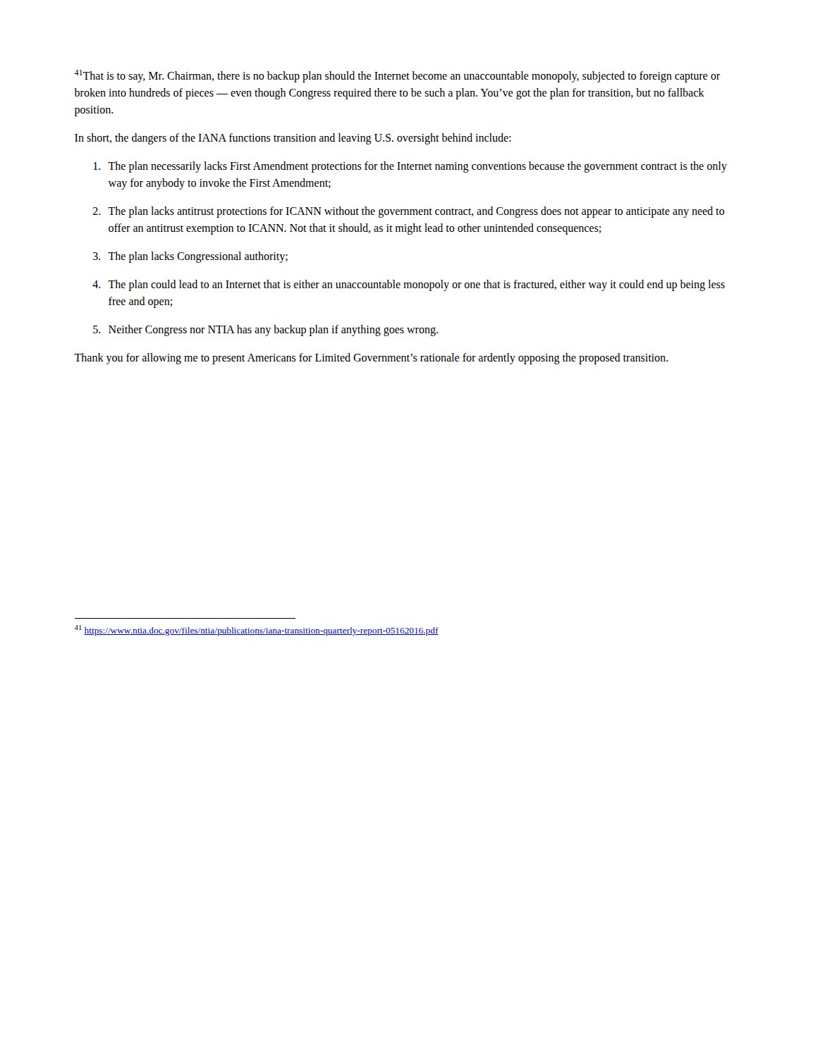41That is to say, Mr. Chairman, there is no backup plan should the Internet become an unaccountable monopoly, subjected to foreign capture or broken into hundreds of pieces — even though Congress required there to be such a plan. You’ve got the plan for transition, but no fallback position.
In short, the dangers of the IANA functions transition and leaving U.S. oversight behind include:
The plan necessarily lacks First Amendment protections for the Internet naming conventions because the government contract is the only way for anybody to invoke the First Amendment;
The plan lacks antitrust protections for ICANN without the government contract, and Congress does not appear to anticipate any need to offer an antitrust exemption to ICANN. Not that it should, as it might lead to other unintended consequences;
The plan lacks Congressional authority;
The plan could lead to an Internet that is either an unaccountable monopoly or one that is fractured, either way it could end up being less free and open;
Neither Congress nor NTIA has any backup plan if anything goes wrong.
Thank you for allowing me to present Americans for Limited Government’s rationale for ardently opposing the proposed transition.
41 https://www.ntia.doc.gov/files/ntia/publications/iana-transition-quarterly-report-05162016.pdf